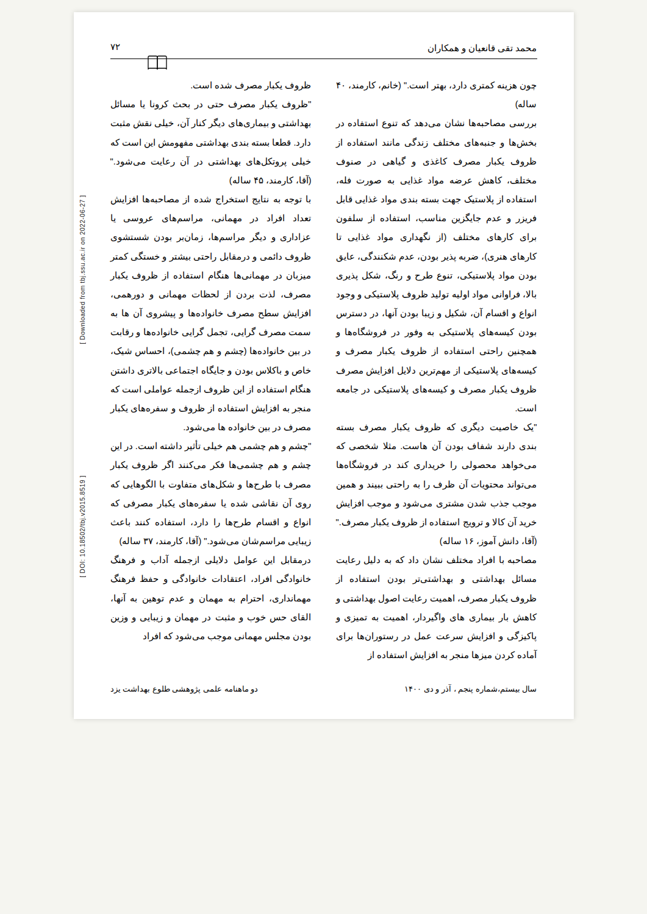۷۲
محمد تقی قانعیان و همکاران
چون هزینه کمتری دارد، بهتر است." (خانم، کارمند، ۴۰ ساله)
بررسی مصاحبه‌ها نشان می‌دهد که تنوع استفاده در بخش‌ها و جنبه‌های مختلف زندگی مانند استفاده از ظروف یکبار مصرف کاغذی و گیاهی در صنوف مختلف، کاهش عرضه مواد غذایی به صورت فله، استفاده از پلاستیک جهت بسته بندی مواد غذایی قابل فریزر و عدم جایگزین مناسب، استفاده از سلفون برای کارهای مختلف (از نگهداری مواد غذایی تا کارهای هنری)، ضربه پذیر بودن، عدم شکنندگی، عایق بودن مواد پلاستیکی، تنوع طرح و رنگ، شکل پذیری بالا، فراوانی مواد اولیه تولید ظروف پلاستیکی و وجود انواع و اقسام آن، شکیل و زیبا بودن آنها، در دسترس بودن کیسه‌های پلاستیکی به وفور در فروشگاه‌ها و همچنین راحتی استفاده از ظروف یکبار مصرف و کیسه‌های پلاستیکی از مهم‌ترین دلایل افزایش مصرف ظروف یکبار مصرف و کیسه‌های پلاستیکی در جامعه است.
"یک خاصیت دیگری که ظروف یکبار مصرف بسته بندی دارند شفاف بودن آن هاست. مثلا شخصی که می‌خواهد محصولی را خریداری کند در فروشگاه‌ها می‌تواند محتویات آن ظرف را به راحتی ببیند و همین موجب جذب شدن مشتری می‌شود و موجب افزایش خرید آن کالا و ترویج استفاده از ظروف یکبار مصرف." (آقا، دانش آموز، ۱۶ ساله)
مصاحبه با افراد مختلف نشان داد که به دلیل رعایت مسائل بهداشتی و بهداشتی‌تر بودن استفاده از ظروف یکبار مصرف، اهمیت رعایت اصول بهداشتی و کاهش بار بیماری های واگیردار، اهمیت به تمیزی و پاکیزگی و افزایش سرعت عمل در رستوران‌ها برای آماده کردن میزها منجر به افزایش استفاده از
ظروف یکبار مصرف شده است.
"ظروف یکبار مصرف حتی در بحث کرونا یا مسائل بهداشتی و بیماری‌های دیگر کنار آن، خیلی نقش مثبت دارد. قطعا بسته بندی بهداشتی مفهومش این است که خیلی پروتکل‌های بهداشتی در آن رعایت می‌شود." (آقا، کارمند، ۴۵ ساله)
با توجه به نتایج استخراج شده از مصاحبه‌ها افزایش تعداد افراد در مهمانی، مراسم‌های عروسی یا عزاداری و دیگر مراسم‌ها، زمان‌بر بودن شستشوی ظروف دائمی و درمقابل راحتی بیشتر و خستگی کمتر میزبان در مهمانی‌ها هنگام استفاده از ظروف یکبار مصرف، لذت بردن از لحظات مهمانی و دورهمی، افزایش سطح مصرف خانواده‌ها و پیشروی آن ها به سمت مصرف گرایی، تجمل گرایی خانواده‌ها و رقابت در بین خانواده‌ها (چشم و هم چشمی)، احساس شیک، خاص و باکلاس بودن و جایگاه اجتماعی بالاتری داشتن هنگام استفاده از این ظروف ازجمله عواملی است که منجر به افزایش استفاده از ظروف و سفره‌های یکبار مصرف در بین خانواده ها می‌شود.
"چشم و هم چشمی هم خیلی تأثیر داشته است. در این چشم و هم چشمی‌ها فکر می‌کنند اگر ظروف یکبار مصرف با طرح‌ها و شکل‌های متفاوت با الگوهایی که روی آن نقاشی شده یا سفره‌های یکبار مصرفی که انواع و اقسام طرح‌ها را دارد، استفاده کنند باعث زیبایی مراسم‌شان می‌شود." (آقا، کارمند، ۳۷ ساله)
درمقابل این عوامل دلایلی ازجمله آداب و فرهنگ خانوادگی افراد، اعتقادات خانوادگی و حفظ فرهنگ مهمانداری، احترام به مهمان و عدم توهین به آنها، القای حس خوب و مثبت در مهمان و زیبایی و وزین بودن مجلس مهمانی موجب می‌شود که افراد
سال بیستم،شماره پنجم ، آذر و دی ۱۴۰۰ دو ماهنامه علمی پژوهشی طلوع بهداشت یزد
[ Downloaded from tbj.ssu.ac.ir on 2022-06-27 ]
[ DOI: 10.18502/tbj.v2015.8519 ]